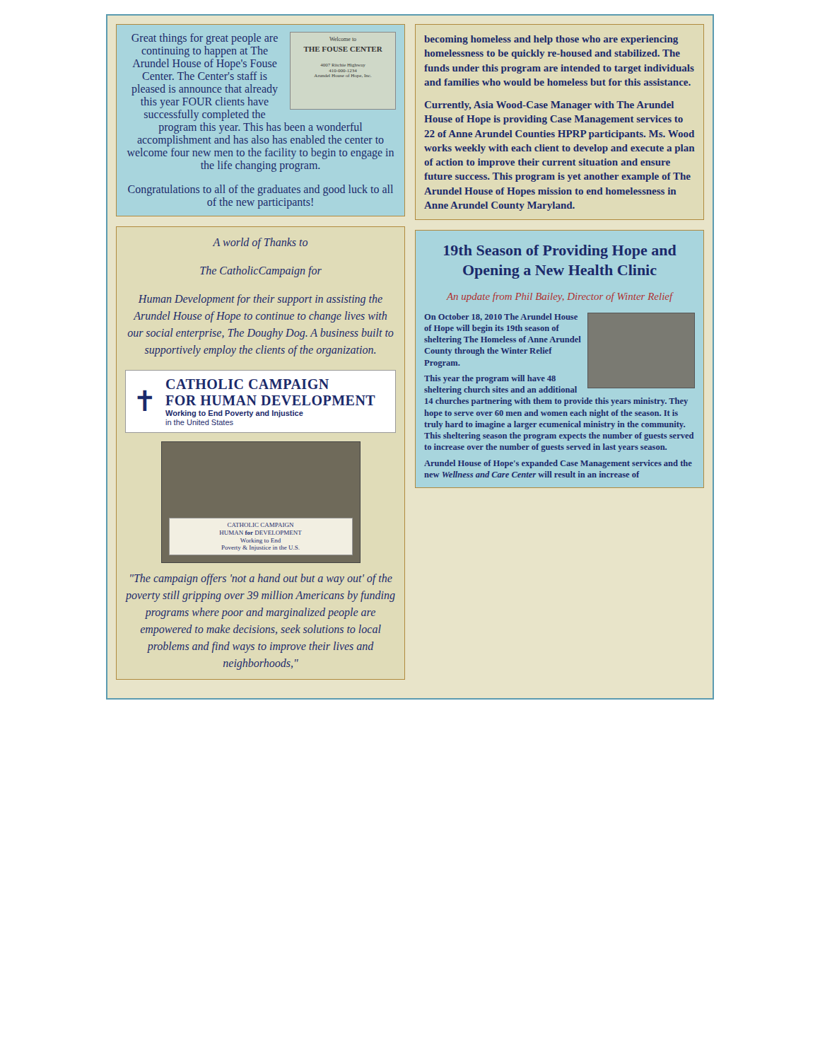Welcome to THE FOUSE CENTER 4007 Ritchie Highway
410-000-1234
Arundel House of Hope, Inc.
Great things for great people are continuing to happen at The Arundel House of Hope's Fouse Center. The Center's staff is pleased is announce that already this year FOUR clients have successfully completed the program this year. This has been a wonderful accomplishment and has also has enabled the center to welcome four new men to the facility to begin to engage in the life changing program.
Congratulations to all of the graduates and good luck to all of the new participants!
A world of Thanks to
The CatholicCampaign for
Human Development for their support in assisting the Arundel House of Hope to continue to change lives with our social enterprise, The Doughy Dog. A business built to supportively employ the clients of the organization.
✝
CATHOLIC CAMPAIGN
FOR HUMAN DEVELOPMENT
Working to End Poverty and Injustice
in the United States
CATHOLIC CAMPAIGN
HUMAN for DEVELOPMENT
Working to End
Poverty & Injustice in the U.S.
"The campaign offers 'not a hand out but a way out' of the poverty still gripping over 39 million Americans by funding programs where poor and marginalized people are empowered to make decisions, seek solutions to local problems and find ways to improve their lives and neighborhoods,"
becoming homeless and help those who are experiencing homelessness to be quickly re-housed and stabilized. The funds under this program are intended to target individuals and families who would be homeless but for this assistance.
Currently, Asia Wood-Case Manager with The Arundel House of Hope is providing Case Management services to 22 of Anne Arundel Counties HPRP participants. Ms. Wood works weekly with each client to develop and execute a plan of action to improve their current situation and ensure future success. This program is yet another example of The Arundel House of Hopes mission to end homelessness in Anne Arundel County Maryland.
19th Season of Providing Hope and Opening a New Health Clinic
An update from Phil Bailey, Director of Winter Relief
On October 18, 2010 The Arundel House of Hope will begin its 19th season of sheltering The Homeless of Anne Arundel County through the Winter Relief Program.
This year the program will have 48 sheltering church sites and an additional 14 churches partnering with them to provide this years ministry. They hope to serve over 60 men and women each night of the season. It is truly hard to imagine a larger ecumenical ministry in the community. This sheltering season the program expects the number of guests served to increase over the number of guests served in last years season.
Arundel House of Hope's expanded Case Management services and the new Wellness and Care Center will result in an increase of